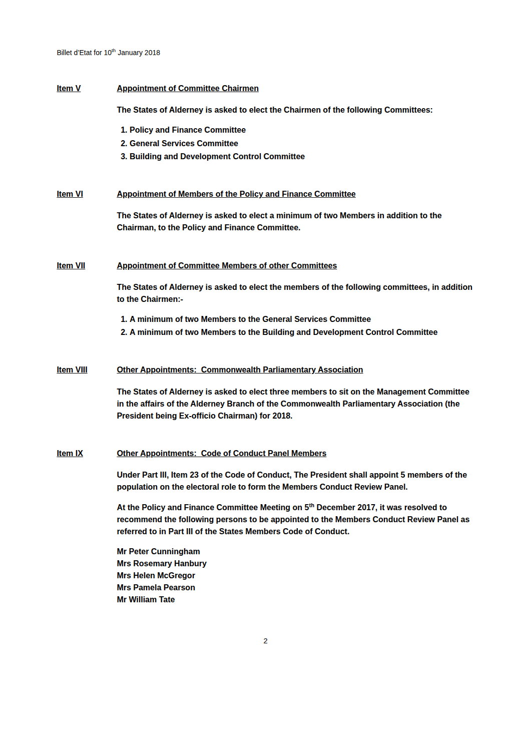Billet d’Etat for 10th January 2018
Item V Appointment of Committee Chairmen
The States of Alderney is asked to elect the Chairmen of the following Committees:
Policy and Finance Committee
General Services Committee
Building and Development Control Committee
Item VI Appointment of Members of the Policy and Finance Committee
The States of Alderney is asked to elect a minimum of two Members in addition to the Chairman, to the Policy and Finance Committee.
Item VII Appointment of Committee Members of other Committees
The States of Alderney is asked to elect the members of the following committees, in addition to the Chairmen:-
A minimum of two Members to the General Services Committee
A minimum of two Members to the Building and Development Control Committee
Item VIII Other Appointments: Commonwealth Parliamentary Association
The States of Alderney is asked to elect three members to sit on the Management Committee in the affairs of the Alderney Branch of the Commonwealth Parliamentary Association (the President being Ex-officio Chairman) for 2018.
Item IX Other Appointments: Code of Conduct Panel Members
Under Part III, Item 23 of the Code of Conduct, The President shall appoint 5 members of the population on the electoral role to form the Members Conduct Review Panel.
At the Policy and Finance Committee Meeting on 5th December 2017, it was resolved to recommend the following persons to be appointed to the Members Conduct Review Panel as referred to in Part III of the States Members Code of Conduct.
Mr Peter Cunningham Mrs Rosemary Hanbury Mrs Helen McGregor Mrs Pamela Pearson Mr William Tate
2